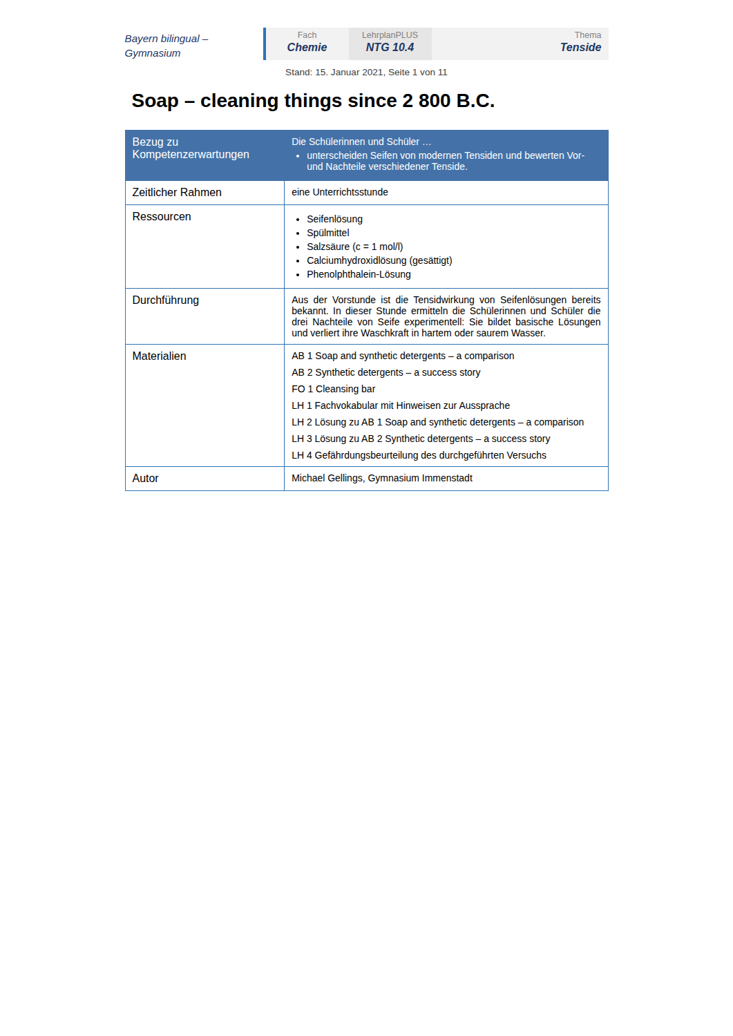Bayern bilingual –
Gymnasium
Fach
Chemie
LehrplanPLUS
NTG 10.4
Thema
Tenside
Stand: 15. Januar 2021, Seite 1 von 11
Soap – cleaning things since 2 800 B.C.
| Bezug zu Kompetenzerwartungen | Die Schülerinnen und Schüler … unterscheiden Seifen von modernen Tensiden und bewerten Vor- und Nachteile verschiedener Tenside. |
| Zeitlicher Rahmen | eine Unterrichtsstunde |
| Ressourcen | Seifenlösung Spülmittel Salzsäure (c = 1 mol/l) Calciumhydroxidlösung (gesättigt) Phenolphthalein-Lösung |
| Durchführung | Aus der Vorstunde ist die Tensidwirkung von Seifenlösungen bereits bekannt. In dieser Stunde ermitteln die Schülerinnen und Schüler die drei Nachteile von Seife experimentell: Sie bildet basische Lösungen und verliert ihre Waschkraft in hartem oder saurem Wasser. |
| Materialien | AB 1 Soap and synthetic detergents – a comparison AB 2 Synthetic detergents – a success story FO 1 Cleansing bar LH 1 Fachvokabular mit Hinweisen zur Aussprache LH 2 Lösung zu AB 1 Soap and synthetic detergents – a comparison LH 3 Lösung zu AB 2 Synthetic detergents – a success story LH 4 Gefährdungsbeurteilung des durchgeführten Versuchs |
| Autor | Michael Gellings, Gymnasium Immenstadt |